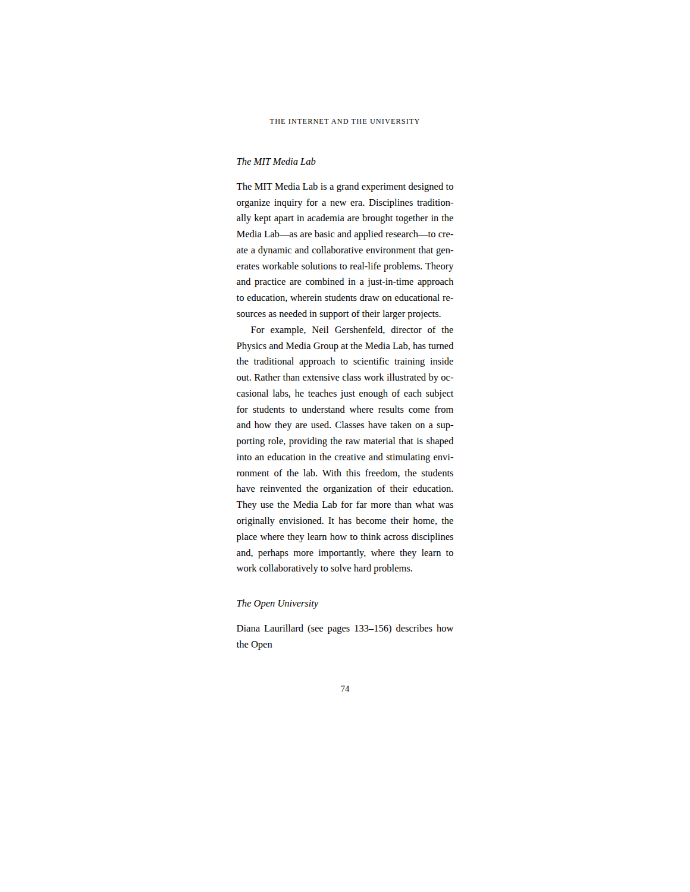The Internet and the University
The MIT Media Lab
The MIT Media Lab is a grand experiment designed to organize inquiry for a new era. Disciplines traditionally kept apart in academia are brought together in the Media Lab—as are basic and applied research—to create a dynamic and collaborative environment that generates workable solutions to real-life problems. Theory and practice are combined in a just-in-time approach to education, wherein students draw on educational resources as needed in support of their larger projects.
For example, Neil Gershenfeld, director of the Physics and Media Group at the Media Lab, has turned the traditional approach to scientific training inside out. Rather than extensive class work illustrated by occasional labs, he teaches just enough of each subject for students to understand where results come from and how they are used. Classes have taken on a supporting role, providing the raw material that is shaped into an education in the creative and stimulating environment of the lab. With this freedom, the students have reinvented the organization of their education. They use the Media Lab for far more than what was originally envisioned. It has become their home, the place where they learn how to think across disciplines and, perhaps more importantly, where they learn to work collaboratively to solve hard problems.
The Open University
Diana Laurillard (see pages 133–156) describes how the Open
74